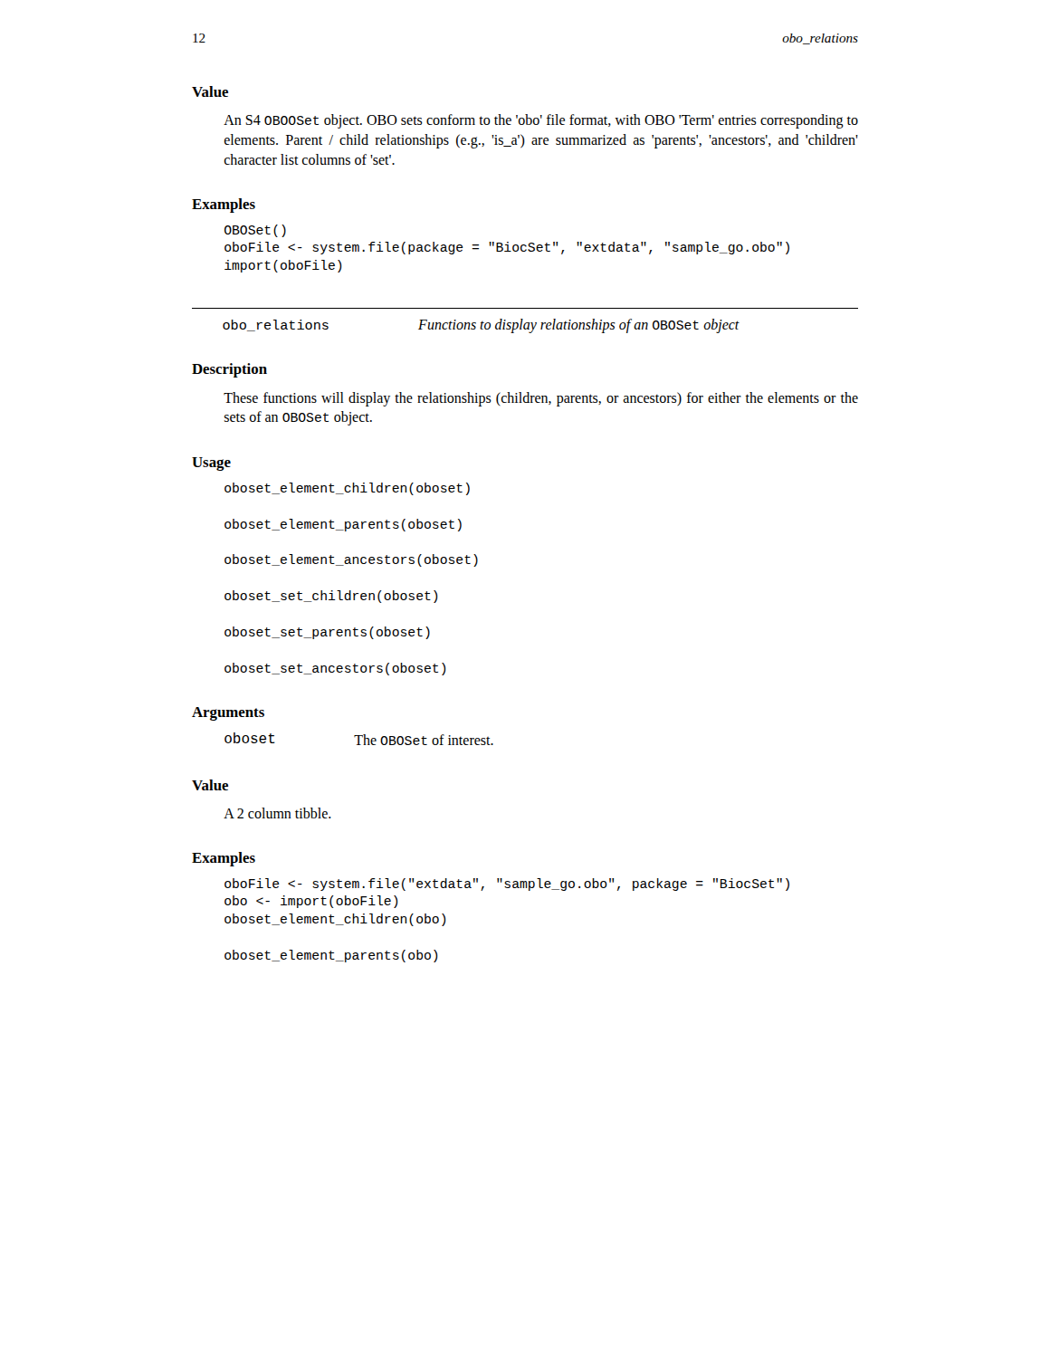12 obo_relations
Value
An S4 OBOOSet object. OBO sets conform to the 'obo' file format, with OBO 'Term' entries corresponding to elements. Parent / child relationships (e.g., 'is_a') are summarized as 'parents', 'ancestors', and 'children' character list columns of 'set'.
Examples
OBOSet()
oboFile <- system.file(package = "BiocSet", "extdata", "sample_go.obo")
import(oboFile)
obo_relations
Functions to display relationships of an OBOSet object
Description
These functions will display the relationships (children, parents, or ancestors) for either the elements or the sets of an OBOSet object.
Usage
oboset_element_children(oboset)

oboset_element_parents(oboset)

oboset_element_ancestors(oboset)

oboset_set_children(oboset)

oboset_set_parents(oboset)

oboset_set_ancestors(oboset)
Arguments
oboset
The OBOSet of interest.
Value
A 2 column tibble.
Examples
oboFile <- system.file("extdata", "sample_go.obo", package = "BiocSet")
obo <- import(oboFile)
oboset_element_children(obo)

oboset_element_parents(obo)